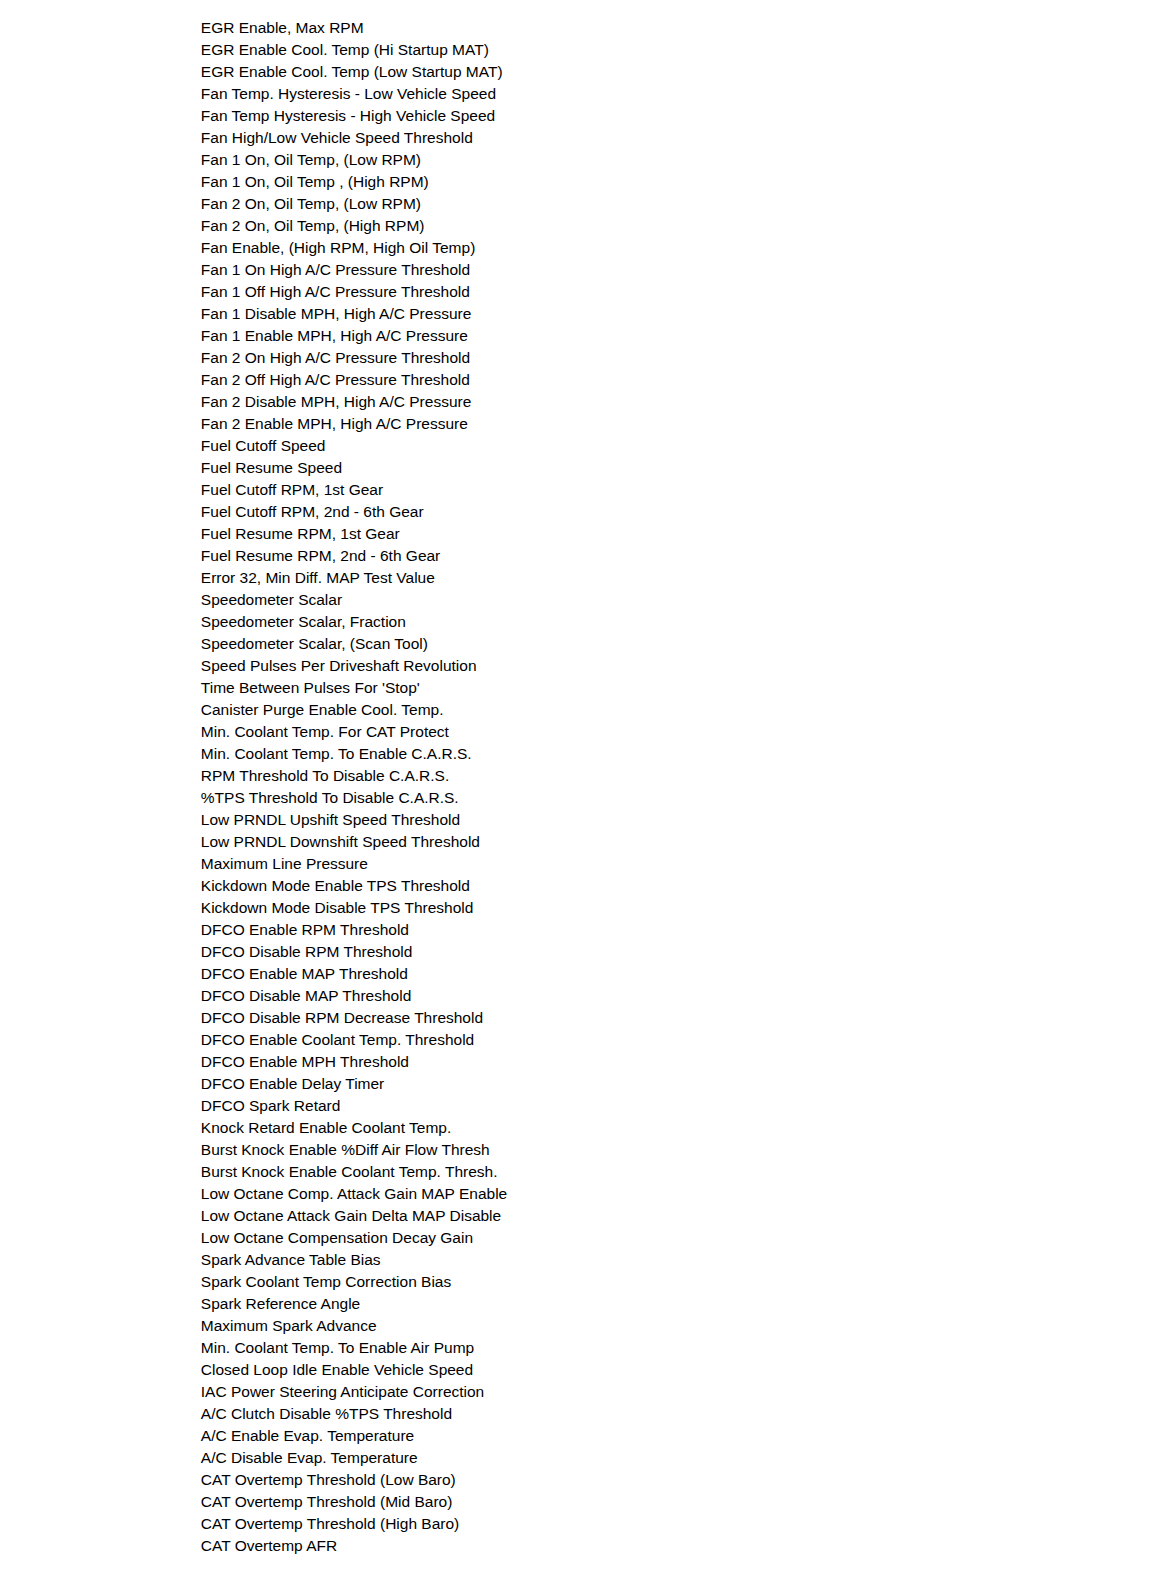EGR Enable, Max RPM
EGR Enable Cool. Temp (Hi Startup MAT)
EGR Enable Cool. Temp (Low Startup MAT)
Fan Temp. Hysteresis - Low Vehicle Speed
Fan Temp Hysteresis - High Vehicle Speed
Fan High/Low Vehicle Speed Threshold
Fan 1 On, Oil Temp, (Low RPM)
Fan 1 On, Oil Temp , (High RPM)
Fan 2 On, Oil Temp, (Low RPM)
Fan 2 On, Oil Temp, (High RPM)
Fan Enable, (High RPM, High Oil Temp)
Fan 1 On High A/C Pressure Threshold
Fan 1 Off High A/C Pressure Threshold
Fan 1 Disable MPH, High A/C Pressure
Fan 1 Enable MPH, High A/C Pressure
Fan 2 On High A/C Pressure Threshold
Fan 2 Off High A/C Pressure Threshold
Fan 2 Disable MPH, High A/C Pressure
Fan 2 Enable MPH, High A/C Pressure
Fuel Cutoff Speed
Fuel Resume Speed
Fuel Cutoff RPM, 1st Gear
Fuel Cutoff RPM, 2nd - 6th Gear
Fuel Resume RPM, 1st Gear
Fuel Resume RPM, 2nd - 6th Gear
Error 32, Min Diff. MAP Test Value
Speedometer Scalar
Speedometer Scalar, Fraction
Speedometer Scalar, (Scan Tool)
Speed Pulses Per Driveshaft Revolution
Time Between Pulses For 'Stop'
Canister Purge Enable Cool. Temp.
Min. Coolant Temp. For CAT Protect
Min. Coolant Temp. To Enable C.A.R.S.
RPM Threshold To Disable C.A.R.S.
%TPS Threshold To Disable C.A.R.S.
Low PRNDL Upshift Speed Threshold
Low PRNDL Downshift Speed Threshold
Maximum Line Pressure
Kickdown Mode Enable TPS Threshold
Kickdown Mode Disable TPS Threshold
DFCO Enable RPM Threshold
DFCO Disable RPM Threshold
DFCO Enable MAP Threshold
DFCO Disable MAP Threshold
DFCO Disable RPM Decrease Threshold
DFCO Enable Coolant Temp. Threshold
DFCO Enable MPH Threshold
DFCO Enable Delay Timer
DFCO Spark Retard
Knock Retard Enable Coolant Temp.
Burst Knock Enable %Diff Air Flow Thresh
Burst Knock Enable Coolant Temp. Thresh.
Low Octane Comp. Attack Gain MAP Enable
Low Octane Attack Gain Delta MAP Disable
Low Octane Compensation Decay Gain
Spark Advance Table Bias
Spark Coolant Temp Correction Bias
Spark Reference Angle
Maximum Spark Advance
Min. Coolant Temp. To Enable Air Pump
Closed Loop Idle Enable Vehicle Speed
IAC Power Steering Anticipate Correction
A/C Clutch Disable %TPS Threshold
A/C Enable Evap. Temperature
A/C Disable Evap. Temperature
CAT Overtemp Threshold (Low Baro)
CAT Overtemp Threshold (Mid Baro)
CAT Overtemp Threshold (High Baro)
CAT Overtemp AFR